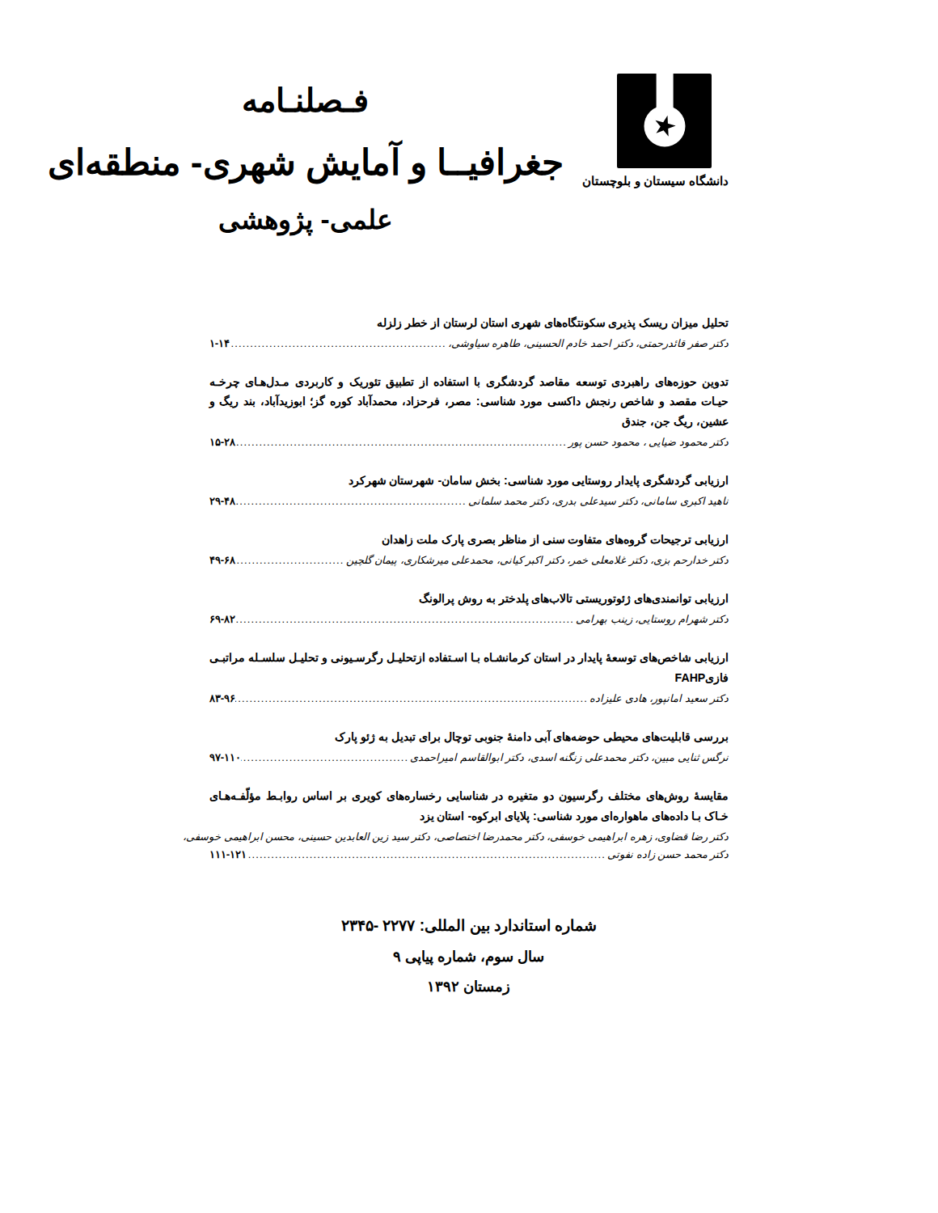دانشگاه سیستان و بلوچستان
فـصلنـامه
جغرافیــا و آمایش شهری- منطقه‌ای
علمی- پژوهشی
تحلیل میزان ریسک پذیری سکونتگاه‌های شهری استان لرستان از خطر زلزله
دکتر صفر قائدرحمتی، دکتر احمد خادم الحسینی، طاهره سیاوشی، .......................................................................................................... ۱-۱۴
تدوین حوزه‌های راهبردی توسعه مقاصد گردشگری با استفاده از تطبیق تئوریک و کاربردی مـدل‌هـای چرخـه حیـات مقصد و شاخص رنجش داکسی مورد شناسی: مصر، فرحزاد، محمدآباد کوره گز؛ ابوزیدآباد، بند ریگ و عشین، ریگ جن، جندق
دکتر محمود ضیایی ، محمود حسن پور ................................................................................................................................. ۱۵-۲۸
ارزیابی گردشگری پایدار روستایی مورد شناسی: بخش سامان- شهرستان شهرکرد
ناهید اکبری سامانی، دکتر سیدعلی بدری، دکتر محمد سلمانی ................................................................................................. ۲۹-۴۸
ارزیابی ترجیحات گروه‌های متفاوت سنی از مناظر بصری پارک ملت زاهدان
دکتر خدارحم بزی، دکتر غلامعلی خمر، دکتر اکبر کیانی، محمدعلی میرشکاری، پیمان گلچین ............................................. ۴۹-۶۸
ارزیابی توانمندی‌های ژئوتوریستی تالاب‌های پلدختر به روش پرالونگ
دکتر شهرام روستایی، زینب بهرامی ................................................................................................................. ۶۹-۸۲
ارزیابی شاخص‌های توسعۀ پایدار در استان کرمانشـاه بـا اسـتفاده ازتحلیـل رگرسـیونی و تحلیـل سلسـله مراتبـی فازیFAHP
دکتر سعید امانپور، هادی علیزاده ..................................................................................................................... ۸۳-۹۶
بررسی قابلیت‌های محیطی حوضه‌های آبی دامنۀ جنوبی توچال برای تبدیل به ژئو پارک
نرگس ثنایی مبین، دکتر محمدعلی زنگنه اسدی، دکتر ابوالقاسم امیراحمدی ................................................. ۹۷-۱۱۰
مقایسۀ روش‌های مختلف رگرسیون دو متغیره در شناسایی رخساره‌های کویری بر اساس روابـط مؤلّفـه‌هـای خـاک بـا داده‌های ماهواره‌ای مورد شناسی: پلایای ابرکوه- استان یزد
دکتر رضا قضاوی، زهره ابراهیمی خوسفی، دکتر محمدرضا اختصاصی، دکتر سید زین العابدین حسینی، محسن ابراهیمی خوسفی، دکتر محمد حسن زاده نفوتی ................................................................................................................................. ۱۱۱-۱۲۱
شماره استاندارد بین المللی: ۲۲۷۷ -۲۳۴۵
سال سوم، شماره پیاپی ۹
زمستان ۱۳۹۲